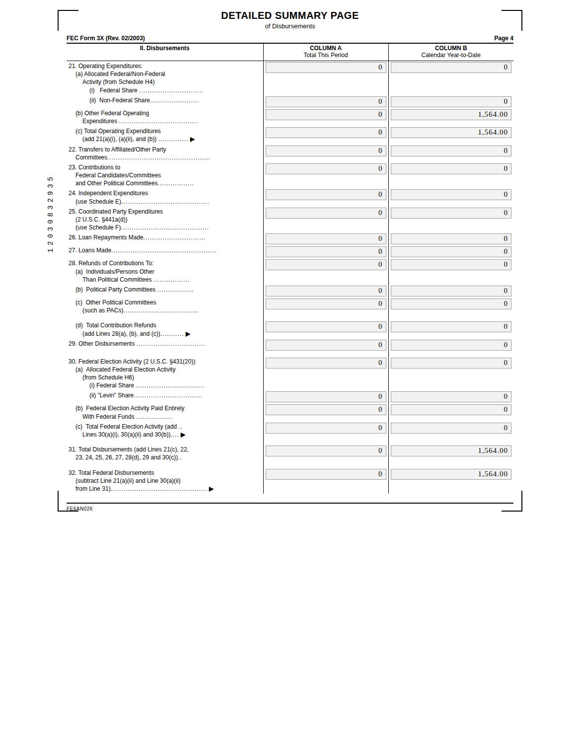12030832935
DETAILED SUMMARY PAGE
of Disbursements
FEC Form 3X (Rev. 02/2003) Page 4
| II. Disbursements | COLUMN A Total This Period | COLUMN B Calendar Year-to-Date |
| --- | --- | --- |
| 21. Operating Expenditures: (a) Allocated Federal/Non-Federal Activity (from Schedule H4) (i) Federal Share .............................. | 0 | 0 |
| (ii) Non-Federal Share ....................... | 0 | 0 |
| (b) Other Federal Operating Expenditures ..................................... | 0 | 1,564.00 |
| (c) Total Operating Expenditures (add 21(a)(i), (a)(ii), and (b)) .............. ▶ | 0 | 1,564.00 |
| 22. Transfers to Affiliated/Other Party Committees ................................................ | 0 | 0 |
| 23. Contributions to Federal Candidates/Committees and Other Political Committees ................. | 0 | 0 |
| 24. Independent Expenditures (use Schedule E) ......................................... | 0 | 0 |
| 25. Coordinated Party Expenditures (2 U.S.C. §441a(d)) (use Schedule F) ......................................... | 0 | 0 |
| 26. Loan Repayments Made ............................. | 0 | 0 |
| 27. Loans Made ................................................. | 0 | 0 |
| 28. Refunds of Contributions To: (a) Individuals/Persons Other Than Political Committees ................. | 0 | 0 |
| (b) Political Party Committees ................. | 0 | 0 |
| (c) Other Political Committees (such as PACs) ................................... | 0 | 0 |
| (d) Total Contribution Refunds (add Lines 28(a), (b), and (c)) ........... ▶ | 0 | 0 |
| 29. Other Disbursements ................................ | 0 | 0 |
| 30. Federal Election Activity (2 U.S.C. §431(20)) (a) Allocated Federal Election Activity (from Schedule H6) (i) Federal Share ................................ | 0 | 0 |
| (ii) "Levin" Share ................................ | 0 | 0 |
| (b) Federal Election Activity Paid Entirely With Federal Funds ................. | 0 | 0 |
| (c) Total Federal Election Activity (add .. Lines 30(a)(i), 30(a)(ii) and 30(b)) .... ▶ | 0 | 0 |
| 31. Total Disbursements (add Lines 21(c), 22, 23, 24, 25, 26, 27, 28(d), 29 and 30(c)) .. | 0 | 1,564.00 |
| 32. Total Federal Disbursements (subtract Line 21(a)(ii) and Line 30(a)(ii) from Line 31) ............................................. ▶ | 0 | 1,564.00 |
FE6AN026